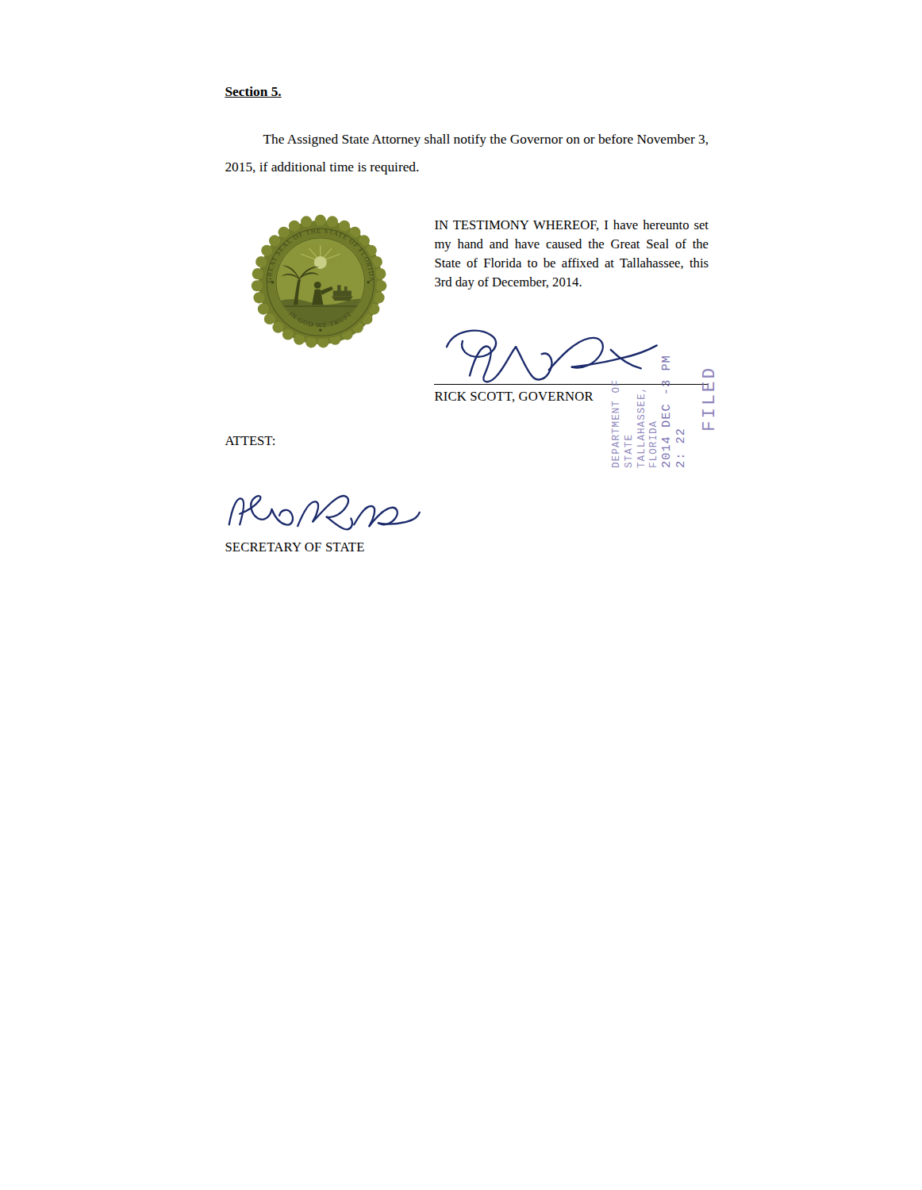Section 5.
The Assigned State Attorney shall notify the Governor on or before November 3, 2015, if additional time is required.
GREAT SEAL OF THE STATE OF FLORIDA IN GOD WE TRUST
IN TESTIMONY WHEREOF, I have hereunto set my hand and have caused the Great Seal of the State of Florida to be affixed at Tallahassee, this 3rd day of December, 2014.
RICK SCOTT, GOVERNOR
ATTEST:
SECRETARY OF STATE
FILED
2014 DEC -3 PM 2: 22
DEPARTMENT OF STATE
TALLAHASSEE, FLORIDA